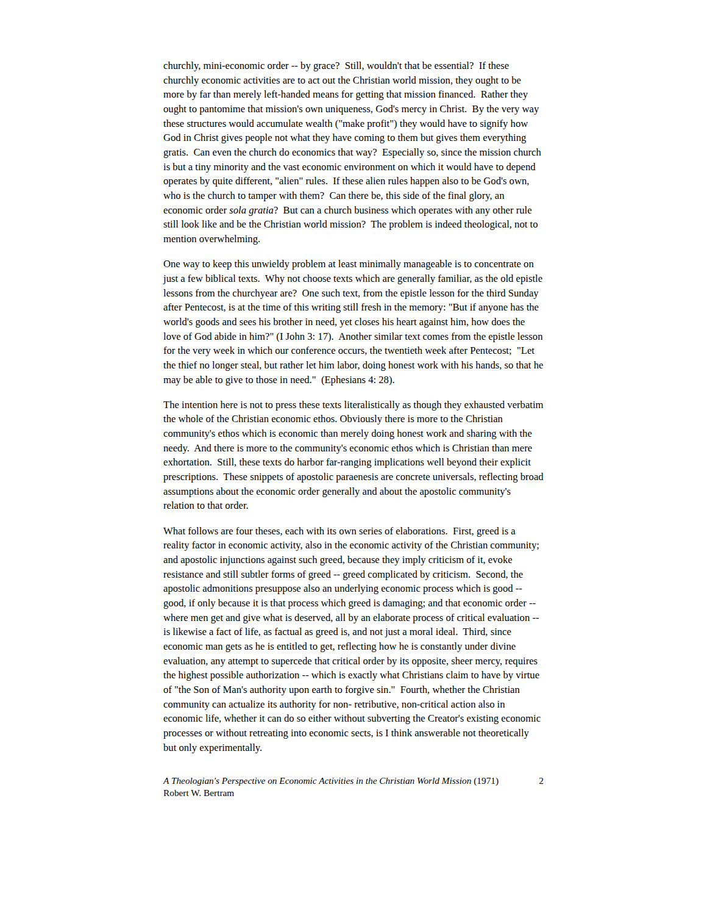churchly, mini-economic order -- by grace? Still, wouldn't that be essential? If these churchly economic activities are to act out the Christian world mission, they ought to be more by far than merely left-handed means for getting that mission financed. Rather they ought to pantomime that mission's own uniqueness, God's mercy in Christ. By the very way these structures would accumulate wealth ("make profit") they would have to signify how God in Christ gives people not what they have coming to them but gives them everything gratis. Can even the church do economics that way? Especially so, since the mission church is but a tiny minority and the vast economic environment on which it would have to depend operates by quite different, "alien" rules. If these alien rules happen also to be God's own, who is the church to tamper with them? Can there be, this side of the final glory, an economic order sola gratia? But can a church business which operates with any other rule still look like and be the Christian world mission? The problem is indeed theological, not to mention overwhelming.
One way to keep this unwieldy problem at least minimally manageable is to concentrate on just a few biblical texts. Why not choose texts which are generally familiar, as the old epistle lessons from the churchyear are? One such text, from the epistle lesson for the third Sunday after Pentecost, is at the time of this writing still fresh in the memory: "But if anyone has the world's goods and sees his brother in need, yet closes his heart against him, how does the love of God abide in him?" (I John 3: 17). Another similar text comes from the epistle lesson for the very week in which our conference occurs, the twentieth week after Pentecost; "Let the thief no longer steal, but rather let him labor, doing honest work with his hands, so that he may be able to give to those in need." (Ephesians 4: 28).
The intention here is not to press these texts literalistically as though they exhausted verbatim the whole of the Christian economic ethos. Obviously there is more to the Christian community's ethos which is economic than merely doing honest work and sharing with the needy. And there is more to the community's economic ethos which is Christian than mere exhortation. Still, these texts do harbor far-ranging implications well beyond their explicit prescriptions. These snippets of apostolic paraenesis are concrete universals, reflecting broad assumptions about the economic order generally and about the apostolic community's relation to that order.
What follows are four theses, each with its own series of elaborations. First, greed is a reality factor in economic activity, also in the economic activity of the Christian community; and apostolic injunctions against such greed, because they imply criticism of it, evoke resistance and still subtler forms of greed -- greed complicated by criticism. Second, the apostolic admonitions presuppose also an underlying economic process which is good -- good, if only because it is that process which greed is damaging; and that economic order -- where men get and give what is deserved, all by an elaborate process of critical evaluation --is likewise a fact of life, as factual as greed is, and not just a moral ideal. Third, since economic man gets as he is entitled to get, reflecting how he is constantly under divine evaluation, any attempt to supercede that critical order by its opposite, sheer mercy, requires the highest possible authorization -- which is exactly what Christians claim to have by virtue of "the Son of Man's authority upon earth to forgive sin." Fourth, whether the Christian community can actualize its authority for non- retributive, non-critical action also in economic life, whether it can do so either without subverting the Creator's existing economic processes or without retreating into economic sects, is I think answerable not theoretically but only experimentally.
A Theologian's Perspective on Economic Activities in the Christian World Mission (1971)
Robert W. Bertram
2